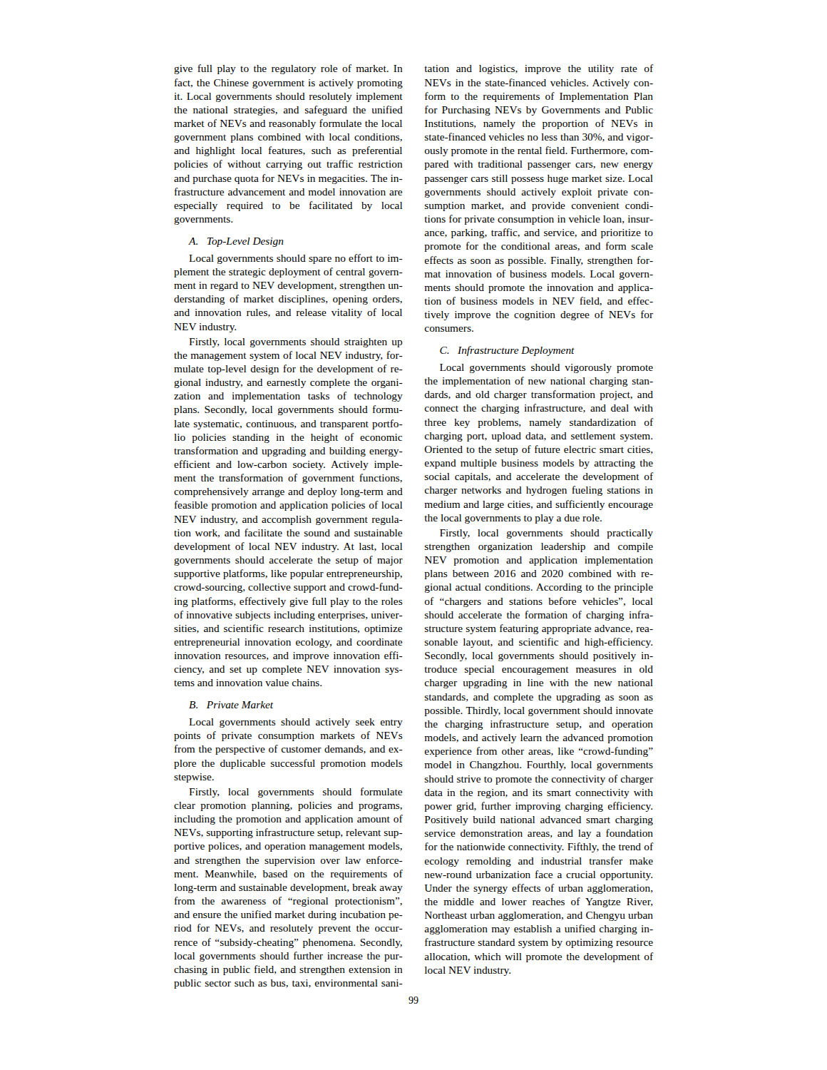give full play to the regulatory role of market. In fact, the Chinese government is actively promoting it. Local governments should resolutely implement the national strategies, and safeguard the unified market of NEVs and reasonably formulate the local government plans combined with local conditions, and highlight local features, such as preferential policies of without carrying out traffic restriction and purchase quota for NEVs in megacities. The infrastructure advancement and model innovation are especially required to be facilitated by local governments.
A. Top-Level Design
Local governments should spare no effort to implement the strategic deployment of central government in regard to NEV development, strengthen understanding of market disciplines, opening orders, and innovation rules, and release vitality of local NEV industry.
Firstly, local governments should straighten up the management system of local NEV industry, formulate top-level design for the development of regional industry, and earnestly complete the organization and implementation tasks of technology plans. Secondly, local governments should formulate systematic, continuous, and transparent portfolio policies standing in the height of economic transformation and upgrading and building energy-efficient and low-carbon society. Actively implement the transformation of government functions, comprehensively arrange and deploy long-term and feasible promotion and application policies of local NEV industry, and accomplish government regulation work, and facilitate the sound and sustainable development of local NEV industry. At last, local governments should accelerate the setup of major supportive platforms, like popular entrepreneurship, crowd-sourcing, collective support and crowd-funding platforms, effectively give full play to the roles of innovative subjects including enterprises, universities, and scientific research institutions, optimize entrepreneurial innovation ecology, and coordinate innovation resources, and improve innovation efficiency, and set up complete NEV innovation systems and innovation value chains.
B. Private Market
Local governments should actively seek entry points of private consumption markets of NEVs from the perspective of customer demands, and explore the duplicable successful promotion models stepwise.
Firstly, local governments should formulate clear promotion planning, policies and programs, including the promotion and application amount of NEVs, supporting infrastructure setup, relevant supportive polices, and operation management models, and strengthen the supervision over law enforcement. Meanwhile, based on the requirements of long-term and sustainable development, break away from the awareness of “regional protectionism”, and ensure the unified market during incubation period for NEVs, and resolutely prevent the occurrence of “subsidy-cheating” phenomena. Secondly, local governments should further increase the purchasing in public field, and strengthen extension in public sector such as bus, taxi, environmental sanitation and logistics, improve the utility rate of NEVs in the state-financed vehicles. Actively conform to the requirements of Implementation Plan for Purchasing NEVs by Governments and Public Institutions, namely the proportion of NEVs in state-financed vehicles no less than 30%, and vigorously promote in the rental field. Furthermore, compared with traditional passenger cars, new energy passenger cars still possess huge market size. Local governments should actively exploit private consumption market, and provide convenient conditions for private consumption in vehicle loan, insurance, parking, traffic, and service, and prioritize to promote for the conditional areas, and form scale effects as soon as possible. Finally, strengthen format innovation of business models. Local governments should promote the innovation and application of business models in NEV field, and effectively improve the cognition degree of NEVs for consumers.
C. Infrastructure Deployment
Local governments should vigorously promote the implementation of new national charging standards, and old charger transformation project, and connect the charging infrastructure, and deal with three key problems, namely standardization of charging port, upload data, and settlement system. Oriented to the setup of future electric smart cities, expand multiple business models by attracting the social capitals, and accelerate the development of charger networks and hydrogen fueling stations in medium and large cities, and sufficiently encourage the local governments to play a due role.
Firstly, local governments should practically strengthen organization leadership and compile NEV promotion and application implementation plans between 2016 and 2020 combined with regional actual conditions. According to the principle of “chargers and stations before vehicles”, local should accelerate the formation of charging infrastructure system featuring appropriate advance, reasonable layout, and scientific and high-efficiency. Secondly, local governments should positively introduce special encouragement measures in old charger upgrading in line with the new national standards, and complete the upgrading as soon as possible. Thirdly, local government should innovate the charging infrastructure setup, and operation models, and actively learn the advanced promotion experience from other areas, like “crowd-funding” model in Changzhou. Fourthly, local governments should strive to promote the connectivity of charger data in the region, and its smart connectivity with power grid, further improving charging efficiency. Positively build national advanced smart charging service demonstration areas, and lay a foundation for the nationwide connectivity. Fifthly, the trend of ecology remolding and industrial transfer make new-round urbanization face a crucial opportunity. Under the synergy effects of urban agglomeration, the middle and lower reaches of Yangtze River, Northeast urban agglomeration, and Chengyu urban agglomeration may establish a unified charging infrastructure standard system by optimizing resource allocation, which will promote the development of local NEV industry.
99